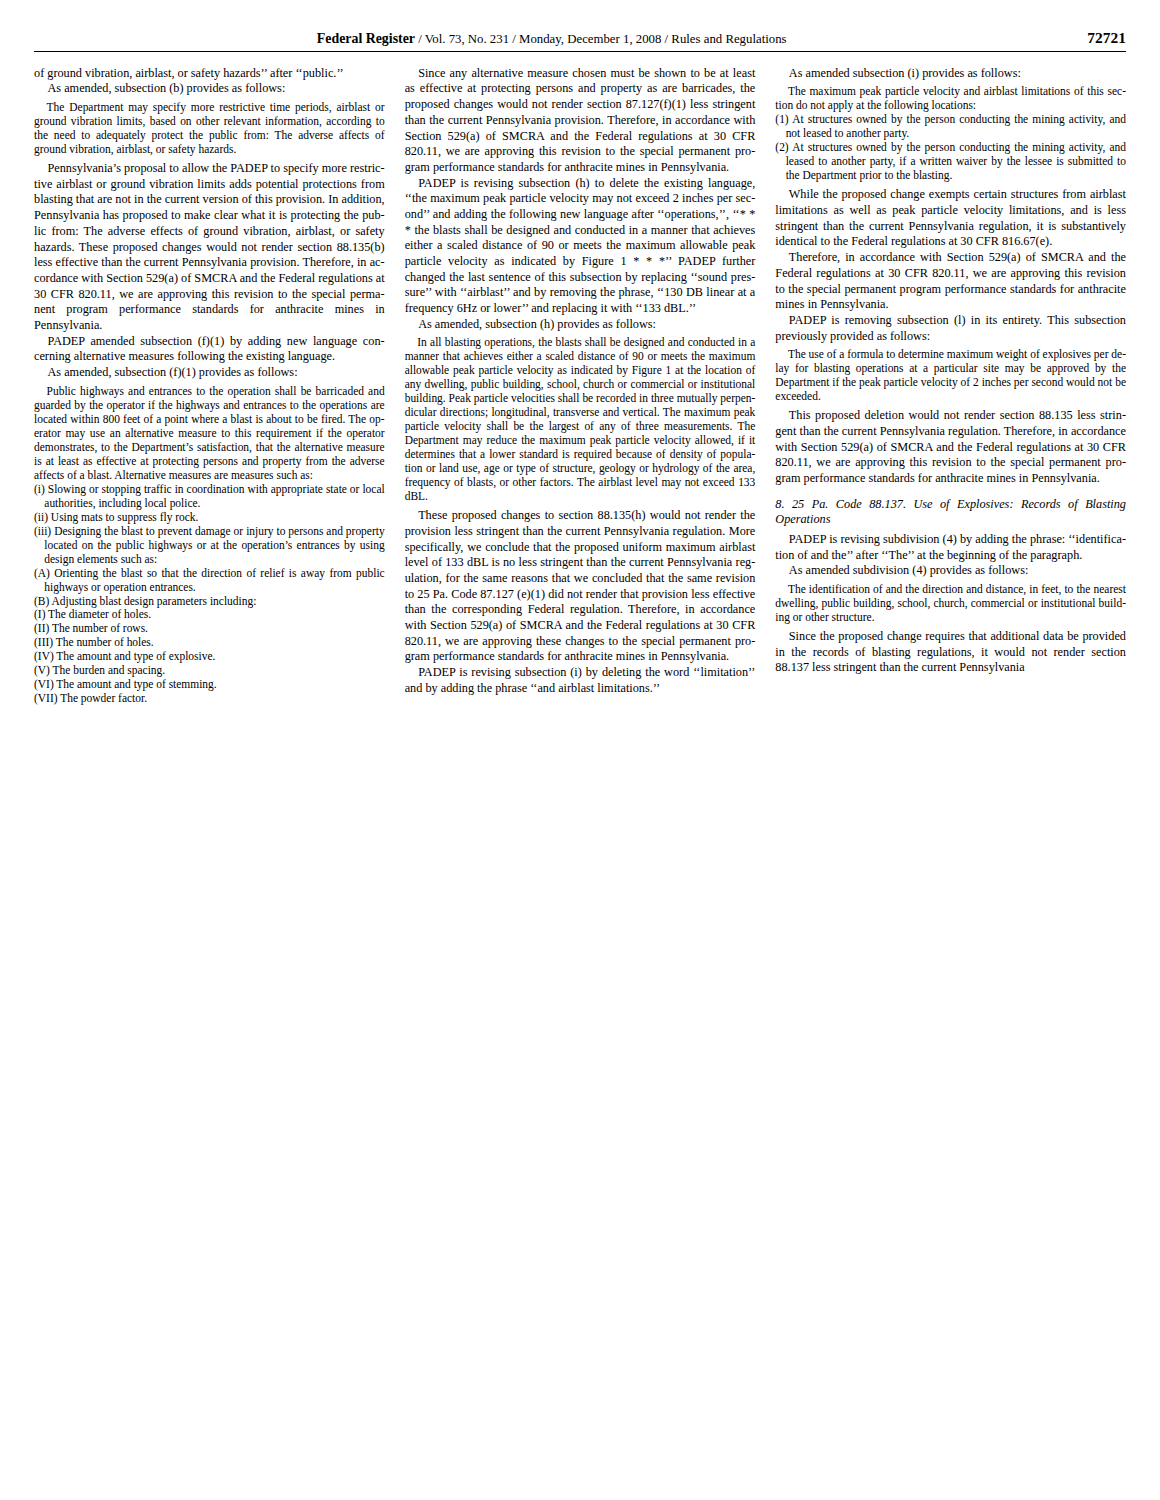Federal Register / Vol. 73, No. 231 / Monday, December 1, 2008 / Rules and Regulations
72721
of ground vibration, airblast, or safety hazards’’ after ‘‘public.’’
As amended, subsection (b) provides as follows:
The Department may specify more restrictive time periods, airblast or ground vibration limits, based on other relevant information, according to the need to adequately protect the public from: The adverse affects of ground vibration, airblast, or safety hazards.
Pennsylvania’s proposal to allow the PADEP to specify more restrictive airblast or ground vibration limits adds potential protections from blasting that are not in the current version of this provision. In addition, Pennsylvania has proposed to make clear what it is protecting the public from: The adverse effects of ground vibration, airblast, or safety hazards. These proposed changes would not render section 88.135(b) less effective than the current Pennsylvania provision. Therefore, in accordance with Section 529(a) of SMCRA and the Federal regulations at 30 CFR 820.11, we are approving this revision to the special permanent program performance standards for anthracite mines in Pennsylvania.
PADEP amended subsection (f)(1) by adding new language concerning alternative measures following the existing language.
As amended, subsection (f)(1) provides as follows:
Public highways and entrances to the operation shall be barricaded and guarded by the operator if the highways and entrances to the operations are located within 800 feet of a point where a blast is about to be fired. The operator may use an alternative measure to this requirement if the operator demonstrates, to the Department’s satisfaction, that the alternative measure is at least as effective at protecting persons and property from the adverse affects of a blast. Alternative measures are measures such as:
(i) Slowing or stopping traffic in coordination with appropriate state or local authorities, including local police.
(ii) Using mats to suppress fly rock.
(iii) Designing the blast to prevent damage or injury to persons and property located on the public highways or at the operation’s entrances by using design elements such as:
(A) Orienting the blast so that the direction of relief is away from public highways or operation entrances.
(B) Adjusting blast design parameters including:
(I) The diameter of holes.
(II) The number of rows.
(III) The number of holes.
(IV) The amount and type of explosive.
(V) The burden and spacing.
(VI) The amount and type of stemming.
(VII) The powder factor.
Since any alternative measure chosen must be shown to be at least as effective at protecting persons and property as are barricades, the proposed changes would not render section 87.127(f)(1) less stringent than the current Pennsylvania provision. Therefore, in accordance with Section 529(a) of SMCRA and the Federal regulations at 30 CFR 820.11, we are approving this revision to the special permanent program performance standards for anthracite mines in Pennsylvania.
PADEP is revising subsection (h) to delete the existing language, ‘‘the maximum peak particle velocity may not exceed 2 inches per second’’ and adding the following new language after ‘‘operations,’’, ‘‘* * * the blasts shall be designed and conducted in a manner that achieves either a scaled distance of 90 or meets the maximum allowable peak particle velocity as indicated by Figure 1 * * *’’ PADEP further changed the last sentence of this subsection by replacing ‘‘sound pressure’’ with ‘‘airblast’’ and by removing the phrase, ‘‘130 DB linear at a frequency 6Hz or lower’’ and replacing it with ‘‘133 dBL.’’
As amended, subsection (h) provides as follows:
In all blasting operations, the blasts shall be designed and conducted in a manner that achieves either a scaled distance of 90 or meets the maximum allowable peak particle velocity as indicated by Figure 1 at the location of any dwelling, public building, school, church or commercial or institutional building. Peak particle velocities shall be recorded in three mutually perpendicular directions; longitudinal, transverse and vertical. The maximum peak particle velocity shall be the largest of any of three measurements. The Department may reduce the maximum peak particle velocity allowed, if it determines that a lower standard is required because of density of population or land use, age or type of structure, geology or hydrology of the area, frequency of blasts, or other factors. The airblast level may not exceed 133 dBL.
These proposed changes to section 88.135(h) would not render the provision less stringent than the current Pennsylvania regulation. More specifically, we conclude that the proposed uniform maximum airblast level of 133 dBL is no less stringent than the current Pennsylvania regulation, for the same reasons that we concluded that the same revision to 25 Pa. Code 87.127 (e)(1) did not render that provision less effective than the corresponding Federal regulation. Therefore, in accordance with Section 529(a) of SMCRA and the Federal regulations at 30 CFR 820.11, we are approving these changes to the special permanent program performance standards for anthracite mines in Pennsylvania.
PADEP is revising subsection (i) by deleting the word ‘‘limitation’’ and by adding the phrase ‘‘and airblast limitations.’’
As amended subsection (i) provides as follows:
The maximum peak particle velocity and airblast limitations of this section do not apply at the following locations:
(1) At structures owned by the person conducting the mining activity, and not leased to another party.
(2) At structures owned by the person conducting the mining activity, and leased to another party, if a written waiver by the lessee is submitted to the Department prior to the blasting.
While the proposed change exempts certain structures from airblast limitations as well as peak particle velocity limitations, and is less stringent than the current Pennsylvania regulation, it is substantively identical to the Federal regulations at 30 CFR 816.67(e).
Therefore, in accordance with Section 529(a) of SMCRA and the Federal regulations at 30 CFR 820.11, we are approving this revision to the special permanent program performance standards for anthracite mines in Pennsylvania.
PADEP is removing subsection (l) in its entirety. This subsection previously provided as follows:
The use of a formula to determine maximum weight of explosives per delay for blasting operations at a particular site may be approved by the Department if the peak particle velocity of 2 inches per second would not be exceeded.
This proposed deletion would not render section 88.135 less stringent than the current Pennsylvania regulation. Therefore, in accordance with Section 529(a) of SMCRA and the Federal regulations at 30 CFR 820.11, we are approving this revision to the special permanent program performance standards for anthracite mines in Pennsylvania.
8. 25 Pa. Code 88.137. Use of Explosives: Records of Blasting Operations
PADEP is revising subdivision (4) by adding the phrase: ‘‘identification of and the’’ after ‘‘The’’ at the beginning of the paragraph.
As amended subdivision (4) provides as follows:
The identification of and the direction and distance, in feet, to the nearest dwelling, public building, school, church, commercial or institutional building or other structure.
Since the proposed change requires that additional data be provided in the records of blasting regulations, it would not render section 88.137 less stringent than the current Pennsylvania